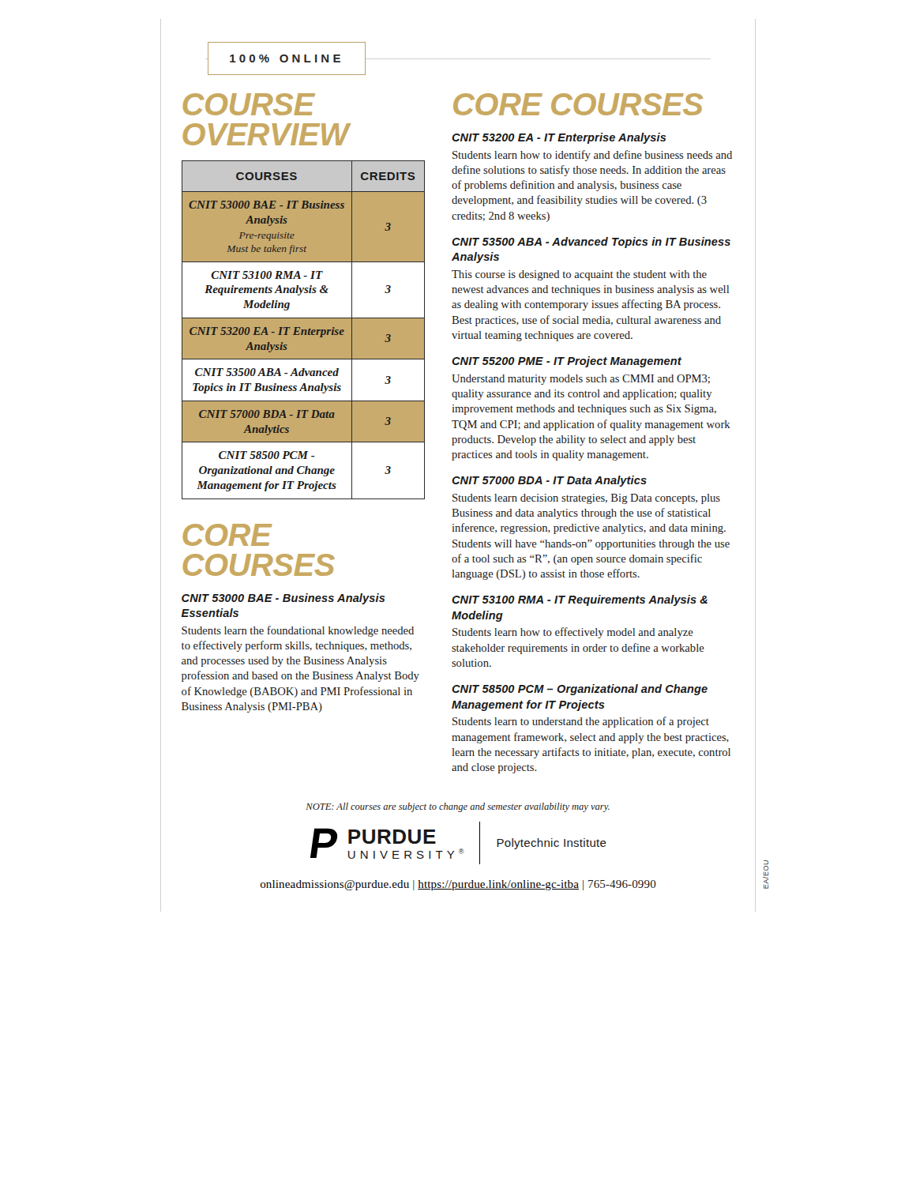100% ONLINE
Course Overview
| COURSES | CREDITS |
| --- | --- |
| CNIT 53000 BAE - IT Business Analysis Pre-requisite Must be taken first | 3 |
| CNIT 53100 RMA - IT Requirements Analysis & Modeling | 3 |
| CNIT 53200 EA - IT Enterprise Analysis | 3 |
| CNIT 53500 ABA - Advanced Topics in IT Business Analysis | 3 |
| CNIT 57000 BDA - IT Data Analytics | 3 |
| CNIT 58500 PCM - Organizational and Change Management for IT Projects | 3 |
Core Courses
CNIT 53000 BAE - Business Analysis Essentials
Students learn the foundational knowledge needed to effectively perform skills, techniques, methods, and processes used by the Business Analysis profession and based on the Business Analyst Body of Knowledge (BABOK) and PMI Professional in Business Analysis (PMI-PBA)
Core Courses
CNIT 53200 EA - IT Enterprise Analysis
Students learn how to identify and define business needs and define solutions to satisfy those needs. In addition the areas of problems definition and analysis, business case development, and feasibility studies will be covered. (3 credits; 2nd 8 weeks)
CNIT 53500 ABA - Advanced Topics in IT Business Analysis
This course is designed to acquaint the student with the newest advances and techniques in business analysis as well as dealing with contemporary issues affecting BA process. Best practices, use of social media, cultural awareness and virtual teaming techniques are covered.
CNIT 55200 PME - IT Project Management
Understand maturity models such as CMMI and OPM3; quality assurance and its control and application; quality improvement methods and techniques such as Six Sigma, TQM and CPI; and application of quality management work products. Develop the ability to select and apply best practices and tools in quality management.
CNIT 57000 BDA - IT Data Analytics
Students learn decision strategies, Big Data concepts, plus Business and data analytics through the use of statistical inference, regression, predictive analytics, and data mining. Students will have “hands-on” opportunities through the use of a tool such as “R”, (an open source domain specific language (DSL) to assist in those efforts.
CNIT 53100 RMA - IT Requirements Analysis & Modeling
Students learn how to effectively model and analyze stakeholder requirements in order to define a workable solution.
CNIT 58500 PCM – Organizational and Change Management for IT Projects
Students learn to understand the application of a project management framework, select and apply the best practices, learn the necessary artifacts to initiate, plan, execute, control and close projects.
NOTE: All courses are subject to change and semester availability may vary.
P
PURDUE UNIVERSITY®
Polytechnic Institute
onlineadmissions@purdue.edu | https://purdue.link/online-gc-itba | 765-496-0990
EA/EOU